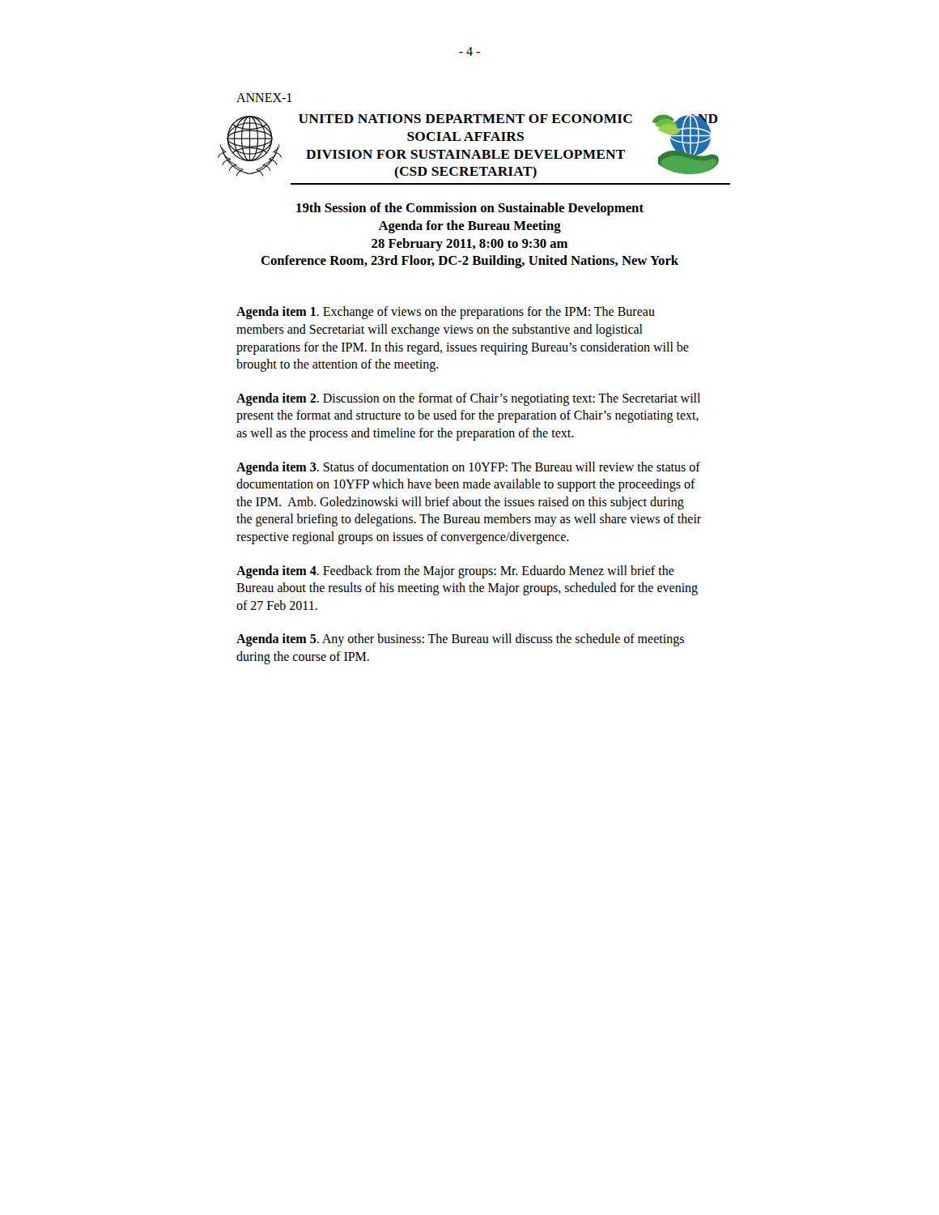- 4 -
ANNEX-1
United Nations emblem
UNITED NATIONS DEPARTMENT OF ECONOMICAND
SOCIAL AFFAIRS
DIVISION FOR SUSTAINABLE DEVELOPMENT
(CSD SECRETARIAT)
CSD logo
19th Session of the Commission on Sustainable Development
Agenda for the Bureau Meeting
28 February 2011, 8:00 to 9:30 am
Conference Room, 23rd Floor, DC-2 Building, United Nations, New York
Agenda item 1. Exchange of views on the preparations for the IPM: The Bureau members and Secretariat will exchange views on the substantive and logistical preparations for the IPM. In this regard, issues requiring Bureau’s consideration will be brought to the attention of the meeting.
Agenda item 2. Discussion on the format of Chair’s negotiating text: The Secretariat will present the format and structure to be used for the preparation of Chair’s negotiating text, as well as the process and timeline for the preparation of the text.
Agenda item 3. Status of documentation on 10YFP: The Bureau will review the status of documentation on 10YFP which have been made available to support the proceedings of the IPM. Amb. Goledzinowski will brief about the issues raised on this subject during the general briefing to delegations. The Bureau members may as well share views of their respective regional groups on issues of convergence/divergence.
Agenda item 4. Feedback from the Major groups: Mr. Eduardo Menez will brief the Bureau about the results of his meeting with the Major groups, scheduled for the evening of 27 Feb 2011.
Agenda item 5. Any other business: The Bureau will discuss the schedule of meetings during the course of IPM.